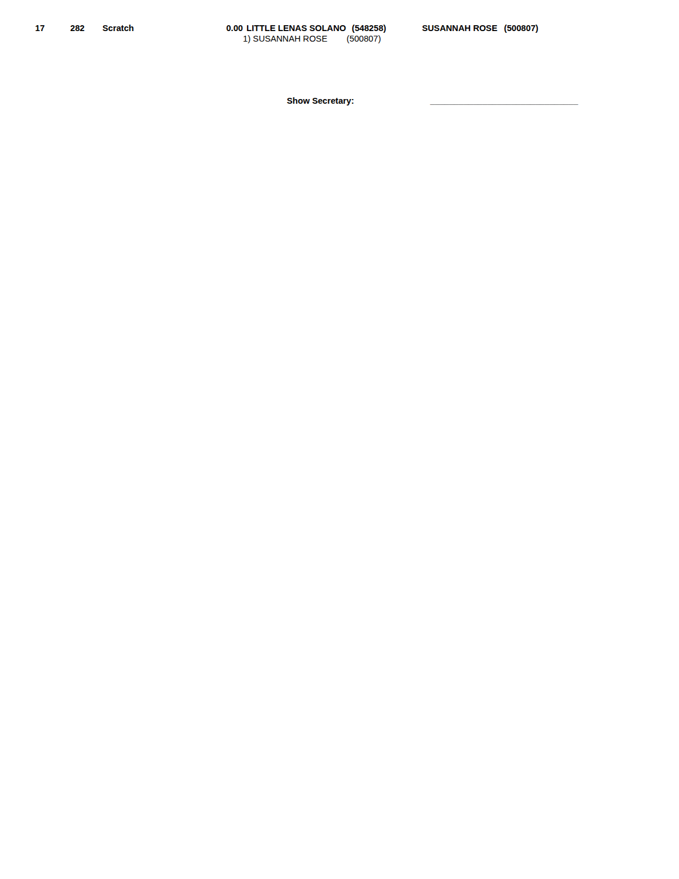17 282 Scratch 0.00 LITTLE LENAS SOLANO(548258) SUSANNAH ROSE(500807)
1) SUSANNAH ROSE(500807)
Show Secretary: _______________________________